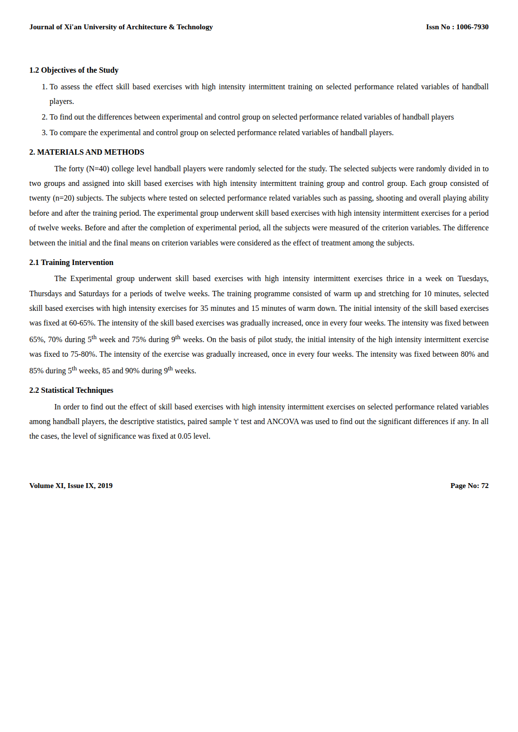Journal of Xi'an University of Architecture & Technology
Issn No : 1006-7930
1.2 Objectives of the Study
To assess the effect skill based exercises with high intensity intermittent training on selected performance related variables of handball players.
To find out the differences between experimental and control group on selected performance related variables of handball players
To compare the experimental and control group on selected performance related variables of handball players.
2. MATERIALS AND METHODS
The forty (N=40) college level handball players were randomly selected for the study. The selected subjects were randomly divided in to two groups and assigned into skill based exercises with high intensity intermittent training group and control group. Each group consisted of twenty (n=20) subjects. The subjects where tested on selected performance related variables such as passing, shooting and overall playing ability before and after the training period. The experimental group underwent skill based exercises with high intensity intermittent exercises for a period of twelve weeks. Before and after the completion of experimental period, all the subjects were measured of the criterion variables. The difference between the initial and the final means on criterion variables were considered as the effect of treatment among the subjects.
2.1 Training Intervention
The Experimental group underwent skill based exercises with high intensity intermittent exercises thrice in a week on Tuesdays, Thursdays and Saturdays for a periods of twelve weeks. The training programme consisted of warm up and stretching for 10 minutes, selected skill based exercises with high intensity exercises for 35 minutes and 15 minutes of warm down. The initial intensity of the skill based exercises was fixed at 60-65%. The intensity of the skill based exercises was gradually increased, once in every four weeks. The intensity was fixed between 65%, 70% during 5th week and 75% during 9th weeks. On the basis of pilot study, the initial intensity of the high intensity intermittent exercise was fixed to 75-80%. The intensity of the exercise was gradually increased, once in every four weeks. The intensity was fixed between 80% and 85% during 5th weeks, 85 and 90% during 9th weeks.
2.2 Statistical Techniques
In order to find out the effect of skill based exercises with high intensity intermittent exercises on selected performance related variables among handball players, the descriptive statistics, paired sample 't' test and ANCOVA was used to find out the significant differences if any. In all the cases, the level of significance was fixed at 0.05 level.
Volume XI, Issue IX, 2019
Page No: 72